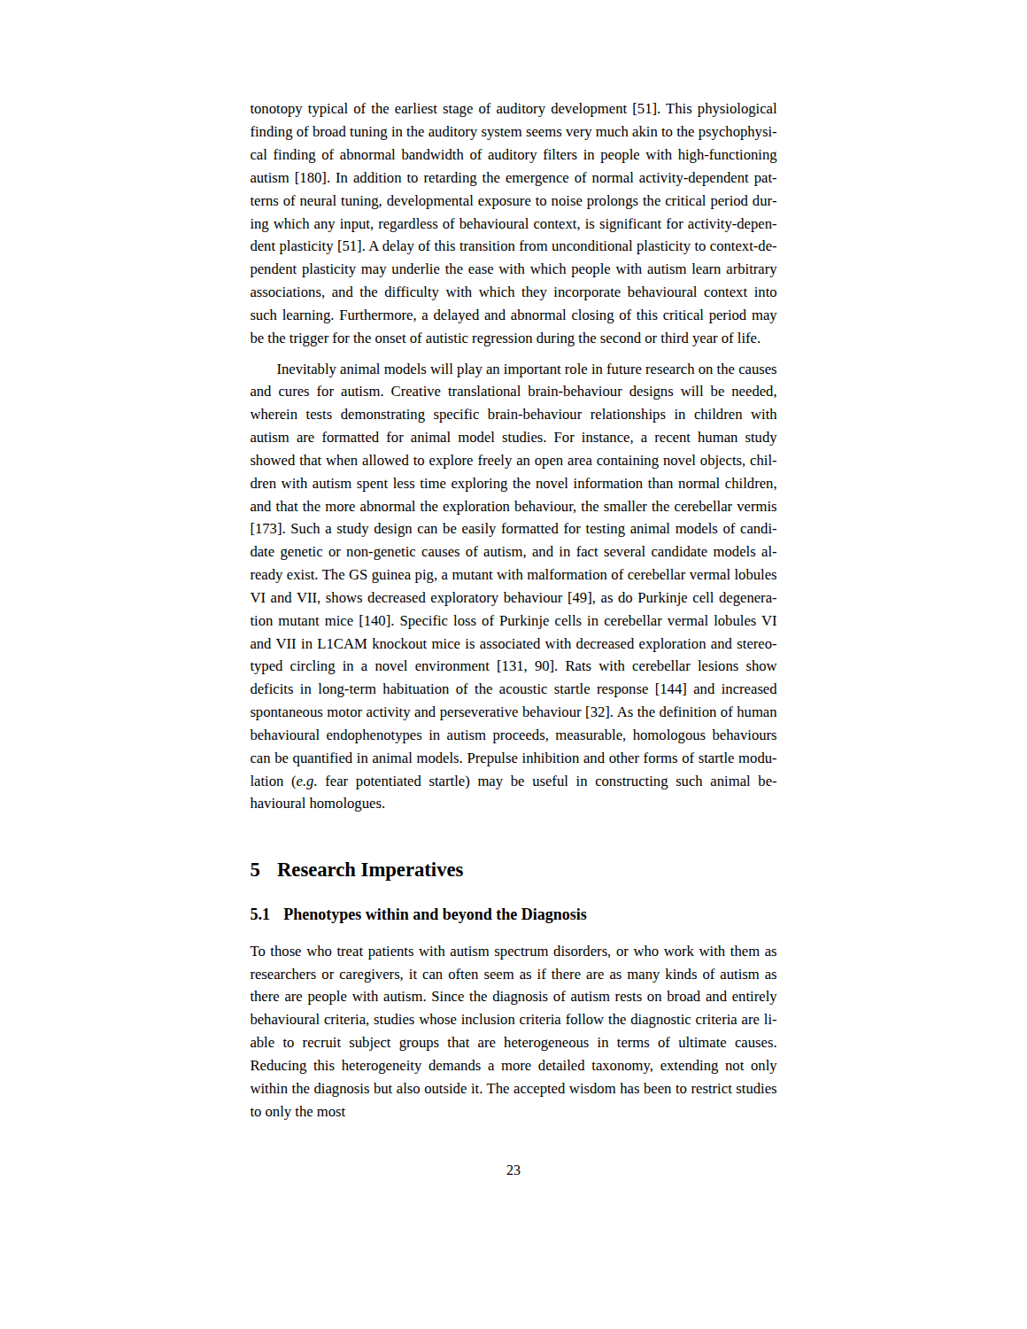tonotopy typical of the earliest stage of auditory development [51]. This physiological finding of broad tuning in the auditory system seems very much akin to the psychophysical finding of abnormal bandwidth of auditory filters in people with high-functioning autism [180]. In addition to retarding the emergence of normal activity-dependent patterns of neural tuning, developmental exposure to noise prolongs the critical period during which any input, regardless of behavioural context, is significant for activity-dependent plasticity [51]. A delay of this transition from unconditional plasticity to context-dependent plasticity may underlie the ease with which people with autism learn arbitrary associations, and the difficulty with which they incorporate behavioural context into such learning. Furthermore, a delayed and abnormal closing of this critical period may be the trigger for the onset of autistic regression during the second or third year of life.
Inevitably animal models will play an important role in future research on the causes and cures for autism. Creative translational brain-behaviour designs will be needed, wherein tests demonstrating specific brain-behaviour relationships in children with autism are formatted for animal model studies. For instance, a recent human study showed that when allowed to explore freely an open area containing novel objects, children with autism spent less time exploring the novel information than normal children, and that the more abnormal the exploration behaviour, the smaller the cerebellar vermis [173]. Such a study design can be easily formatted for testing animal models of candidate genetic or non-genetic causes of autism, and in fact several candidate models already exist. The GS guinea pig, a mutant with malformation of cerebellar vermal lobules VI and VII, shows decreased exploratory behaviour [49], as do Purkinje cell degeneration mutant mice [140]. Specific loss of Purkinje cells in cerebellar vermal lobules VI and VII in L1CAM knockout mice is associated with decreased exploration and stereotyped circling in a novel environment [131, 90]. Rats with cerebellar lesions show deficits in long-term habituation of the acoustic startle response [144] and increased spontaneous motor activity and perseverative behaviour [32]. As the definition of human behavioural endophenotypes in autism proceeds, measurable, homologous behaviours can be quantified in animal models. Prepulse inhibition and other forms of startle modulation (e.g. fear potentiated startle) may be useful in constructing such animal behavioural homologues.
5 Research Imperatives
5.1 Phenotypes within and beyond the Diagnosis
To those who treat patients with autism spectrum disorders, or who work with them as researchers or caregivers, it can often seem as if there are as many kinds of autism as there are people with autism. Since the diagnosis of autism rests on broad and entirely behavioural criteria, studies whose inclusion criteria follow the diagnostic criteria are liable to recruit subject groups that are heterogeneous in terms of ultimate causes. Reducing this heterogeneity demands a more detailed taxonomy, extending not only within the diagnosis but also outside it. The accepted wisdom has been to restrict studies to only the most
23